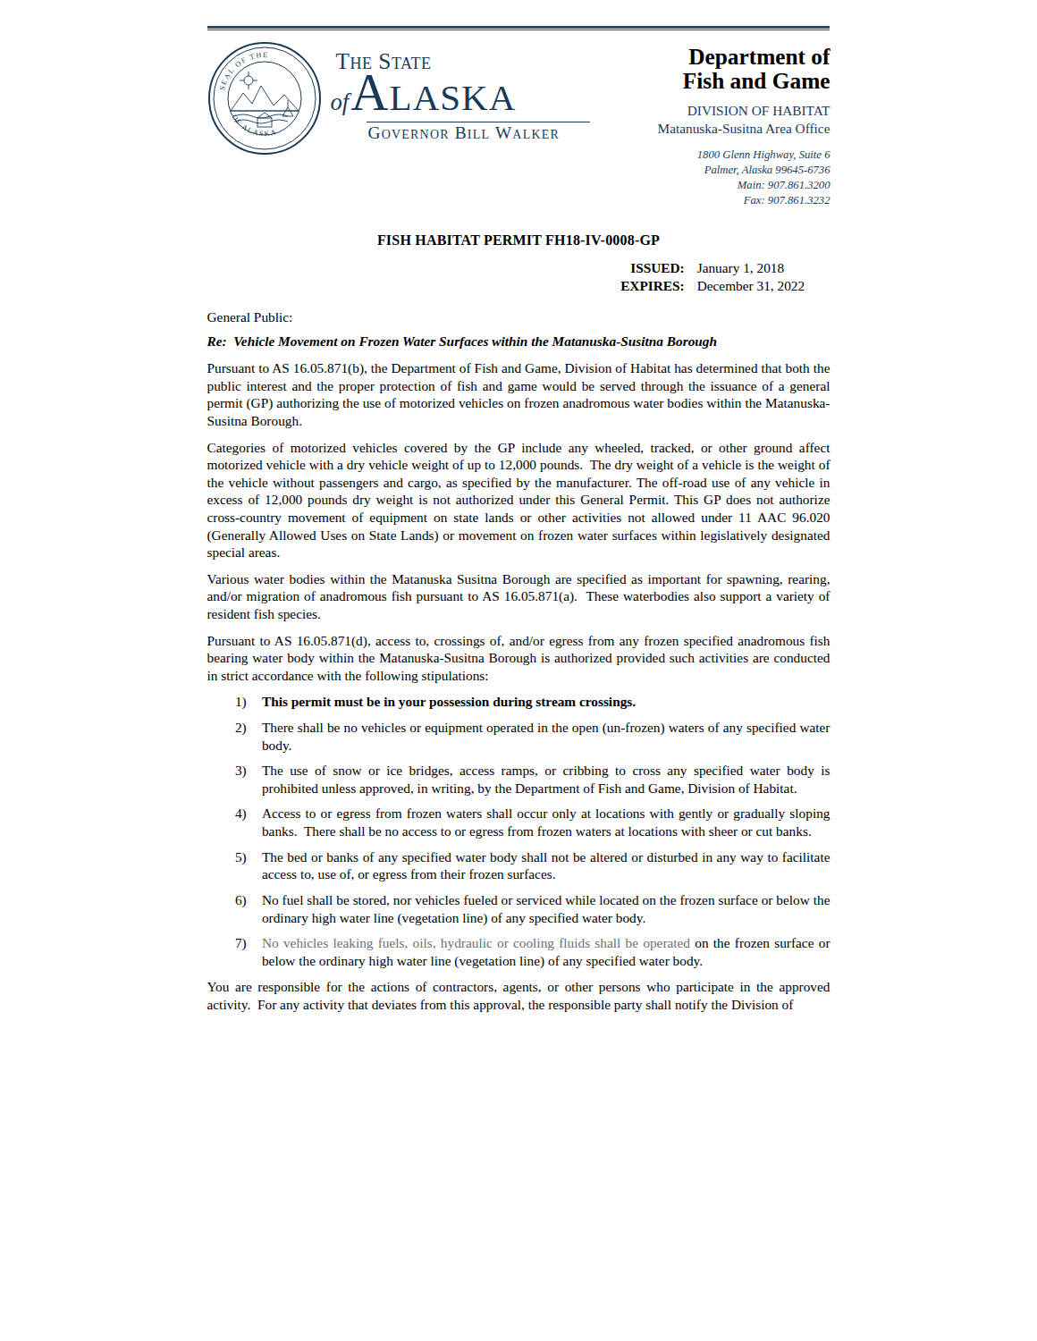SEAL OF THE OF ALASKA
The State
of Alaska
Governor Bill Walker
Department of
Fish and Game
DIVISION OF HABITAT
Matanuska-Susitna Area Office
1800 Glenn Highway, Suite 6
Palmer, Alaska 99645-6736
Main: 907.861.3200
Fax: 907.861.3232
FISH HABITAT PERMIT FH18-IV-0008-GP
| ISSUED: | January 1, 2018 |
| EXPIRES: | December 31, 2022 |
General Public:
Re: Vehicle Movement on Frozen Water Surfaces within the Matanuska-Susitna Borough
Pursuant to AS 16.05.871(b), the Department of Fish and Game, Division of Habitat has determined that both the public interest and the proper protection of fish and game would be served through the issuance of a general permit (GP) authorizing the use of motorized vehicles on frozen anadromous water bodies within the Matanuska-Susitna Borough.
Categories of motorized vehicles covered by the GP include any wheeled, tracked, or other ground affect motorized vehicle with a dry vehicle weight of up to 12,000 pounds. The dry weight of a vehicle is the weight of the vehicle without passengers and cargo, as specified by the manufacturer. The off-road use of any vehicle in excess of 12,000 pounds dry weight is not authorized under this General Permit. This GP does not authorize cross-country movement of equipment on state lands or other activities not allowed under 11 AAC 96.020 (Generally Allowed Uses on State Lands) or movement on frozen water surfaces within legislatively designated special areas.
Various water bodies within the Matanuska Susitna Borough are specified as important for spawning, rearing, and/or migration of anadromous fish pursuant to AS 16.05.871(a). These waterbodies also support a variety of resident fish species.
Pursuant to AS 16.05.871(d), access to, crossings of, and/or egress from any frozen specified anadromous fish bearing water body within the Matanuska-Susitna Borough is authorized provided such activities are conducted in strict accordance with the following stipulations:
This permit must be in your possession during stream crossings.
There shall be no vehicles or equipment operated in the open (un-frozen) waters of any specified water body.
The use of snow or ice bridges, access ramps, or cribbing to cross any specified water body is prohibited unless approved, in writing, by the Department of Fish and Game, Division of Habitat.
Access to or egress from frozen waters shall occur only at locations with gently or gradually sloping banks. There shall be no access to or egress from frozen waters at locations with sheer or cut banks.
The bed or banks of any specified water body shall not be altered or disturbed in any way to facilitate access to, use of, or egress from their frozen surfaces.
No fuel shall be stored, nor vehicles fueled or serviced while located on the frozen surface or below the ordinary high water line (vegetation line) of any specified water body.
No vehicles leaking fuels, oils, hydraulic or cooling fluids shall be operated on the frozen surface or below the ordinary high water line (vegetation line) of any specified water body.
You are responsible for the actions of contractors, agents, or other persons who participate in the approved activity. For any activity that deviates from this approval, the responsible party shall notify the Division of